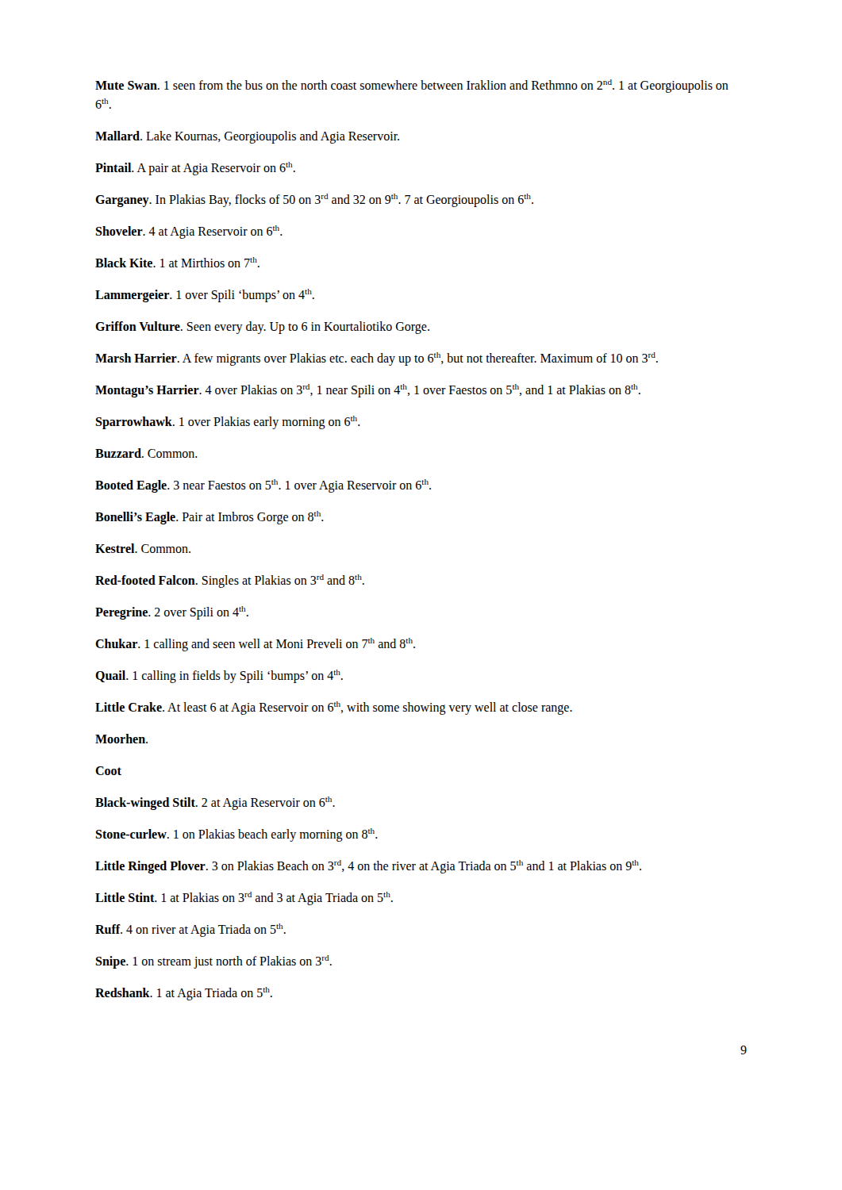Mute Swan. 1 seen from the bus on the north coast somewhere between Iraklion and Rethmno on 2nd. 1 at Georgioupolis on 6th.
Mallard. Lake Kournas, Georgioupolis and Agia Reservoir.
Pintail. A pair at Agia Reservoir on 6th.
Garganey. In Plakias Bay, flocks of 50 on 3rd and 32 on 9th. 7 at Georgioupolis on 6th.
Shoveler. 4 at Agia Reservoir on 6th.
Black Kite. 1 at Mirthios on 7th.
Lammergeier. 1 over Spili ‘bumps’ on 4th.
Griffon Vulture. Seen every day. Up to 6 in Kourtaliotiko Gorge.
Marsh Harrier. A few migrants over Plakias etc. each day up to 6th, but not thereafter. Maximum of 10 on 3rd.
Montagu’s Harrier. 4 over Plakias on 3rd, 1 near Spili on 4th, 1 over Faestos on 5th, and 1 at Plakias on 8th.
Sparrowhawk. 1 over Plakias early morning on 6th.
Buzzard. Common.
Booted Eagle. 3 near Faestos on 5th. 1 over Agia Reservoir on 6th.
Bonelli’s Eagle. Pair at Imbros Gorge on 8th.
Kestrel. Common.
Red-footed Falcon. Singles at Plakias on 3rd and 8th.
Peregrine. 2 over Spili on 4th.
Chukar. 1 calling and seen well at Moni Preveli on 7th and 8th.
Quail. 1 calling in fields by Spili ‘bumps’ on 4th.
Little Crake. At least 6 at Agia Reservoir on 6th, with some showing very well at close range.
Moorhen.
Coot
Black-winged Stilt. 2 at Agia Reservoir on 6th.
Stone-curlew. 1 on Plakias beach early morning on 8th.
Little Ringed Plover. 3 on Plakias Beach on 3rd, 4 on the river at Agia Triada on 5th and 1 at Plakias on 9th.
Little Stint. 1 at Plakias on 3rd and 3 at Agia Triada on 5th.
Ruff. 4 on river at Agia Triada on 5th.
Snipe. 1 on stream just north of Plakias on 3rd.
Redshank. 1 at Agia Triada on 5th.
9